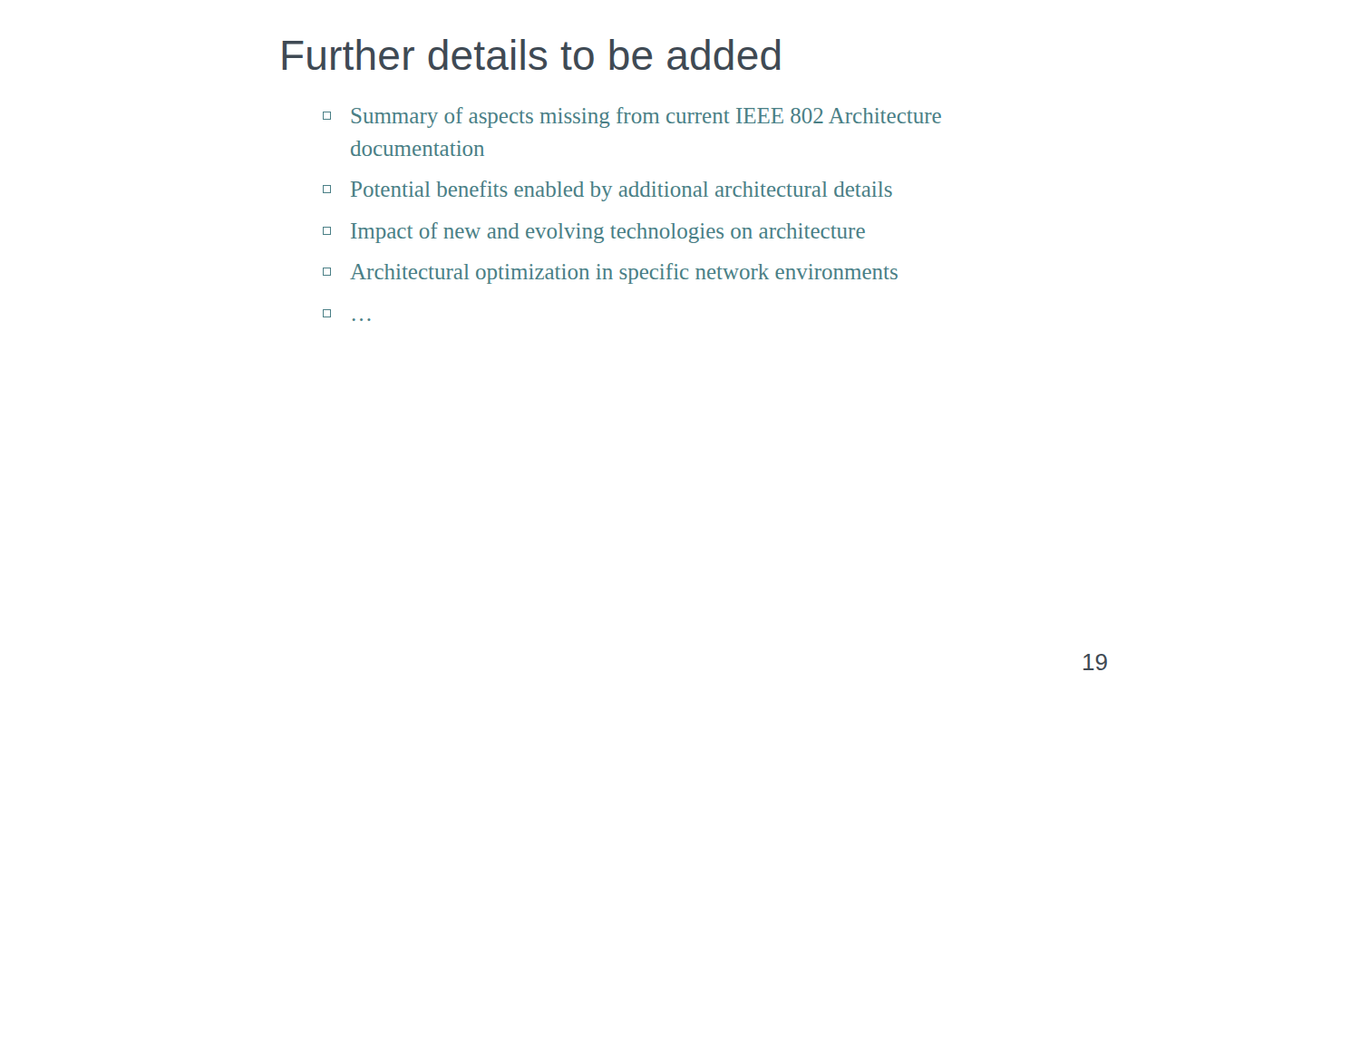Further details to be added
Summary of aspects missing from current IEEE 802 Architecture documentation
Potential benefits enabled by additional architectural details
Impact of new and evolving technologies on architecture
Architectural optimization in specific network environments
…
19